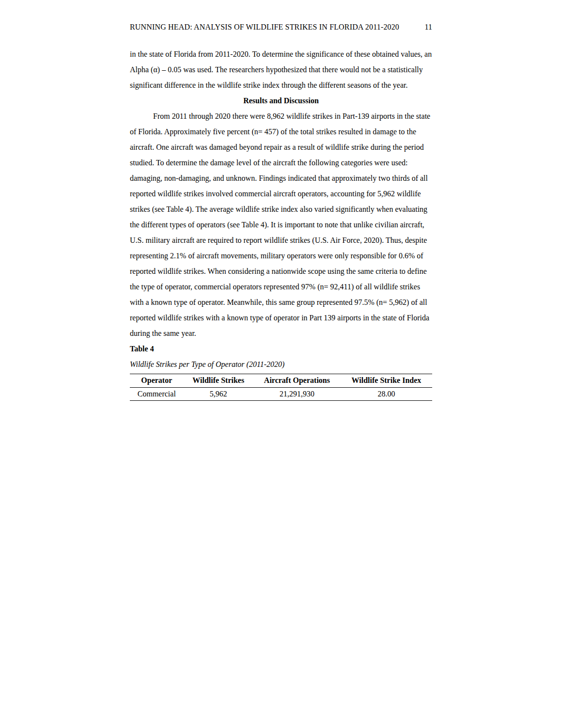Running head: Analysis of Wildlife Strikes in Florida 2011-2020 11
in the state of Florida from 2011-2020. To determine the significance of these obtained values, an Alpha (α) – 0.05 was used. The researchers hypothesized that there would not be a statistically significant difference in the wildlife strike index through the different seasons of the year.
Results and Discussion
From 2011 through 2020 there were 8,962 wildlife strikes in Part-139 airports in the state of Florida. Approximately five percent (n= 457) of the total strikes resulted in damage to the aircraft. One aircraft was damaged beyond repair as a result of wildlife strike during the period studied. To determine the damage level of the aircraft the following categories were used: damaging, non-damaging, and unknown. Findings indicated that approximately two thirds of all reported wildlife strikes involved commercial aircraft operators, accounting for 5,962 wildlife strikes (see Table 4). The average wildlife strike index also varied significantly when evaluating the different types of operators (see Table 4). It is important to note that unlike civilian aircraft, U.S. military aircraft are required to report wildlife strikes (U.S. Air Force, 2020). Thus, despite representing 2.1% of aircraft movements, military operators were only responsible for 0.6% of reported wildlife strikes. When considering a nationwide scope using the same criteria to define the type of operator, commercial operators represented 97% (n= 92,411) of all wildlife strikes with a known type of operator. Meanwhile, this same group represented 97.5% (n= 5,962) of all reported wildlife strikes with a known type of operator in Part 139 airports in the state of Florida during the same year.
Table 4
Wildlife Strikes per Type of Operator (2011-2020)
| Operator | Wildlife Strikes | Aircraft Operations | Wildlife Strike Index |
| --- | --- | --- | --- |
| Commercial | 5,962 | 21,291,930 | 28.00 |